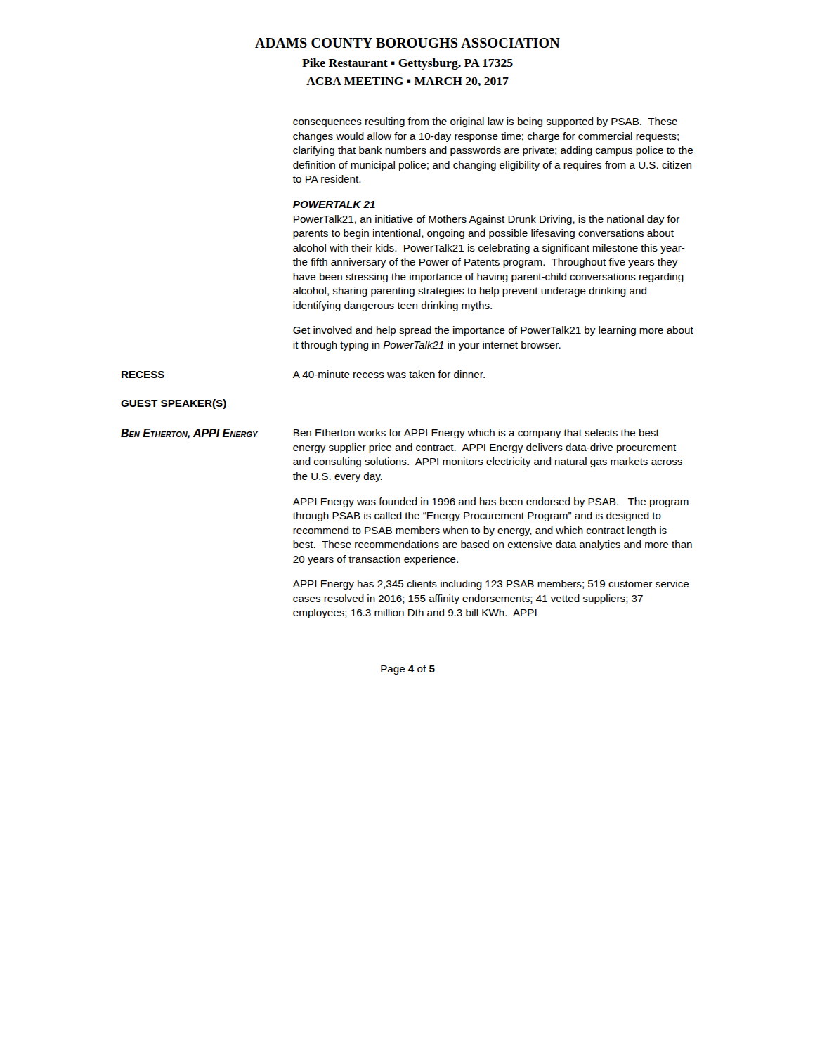ADAMS COUNTY BOROUGHS ASSOCIATION
Pike Restaurant ▪ Gettysburg, PA 17325
ACBA MEETING ▪ MARCH 20, 2017
| | consequences resulting from the original law is being supported by PSAB. These changes would allow for a 10-day response time; charge for commercial requests; clarifying that bank numbers and passwords are private; adding campus police to the definition of municipal police; and changing eligibility of a requires from a U.S. citizen to PA resident. POWERTALK 21 PowerTalk21, an initiative of Mothers Against Drunk Driving, is the national day for parents to begin intentional, ongoing and possible lifesaving conversations about alcohol with their kids. PowerTalk21 is celebrating a significant milestone this year-the fifth anniversary of the Power of Patents program. Throughout five years they have been stressing the importance of having parent-child conversations regarding alcohol, sharing parenting strategies to help prevent underage drinking and identifying dangerous teen drinking myths. Get involved and help spread the importance of PowerTalk21 by learning more about it through typing in PowerTalk21 in your internet browser. |
| RECESS | A 40-minute recess was taken for dinner. |
| GUEST SPEAKER(S) | |
| Ben Etherton, APPI Energy | Ben Etherton works for APPI Energy which is a company that selects the best energy supplier price and contract. APPI Energy delivers data-drive procurement and consulting solutions. APPI monitors electricity and natural gas markets across the U.S. every day. APPI Energy was founded in 1996 and has been endorsed by PSAB. The program through PSAB is called the “Energy Procurement Program” and is designed to recommend to PSAB members when to by energy, and which contract length is best. These recommendations are based on extensive data analytics and more than 20 years of transaction experience. APPI Energy has 2,345 clients including 123 PSAB members; 519 customer service cases resolved in 2016; 155 affinity endorsements; 41 vetted suppliers; 37 employees; 16.3 million Dth and 9.3 bill KWh. APPI |
Page 4 of 5